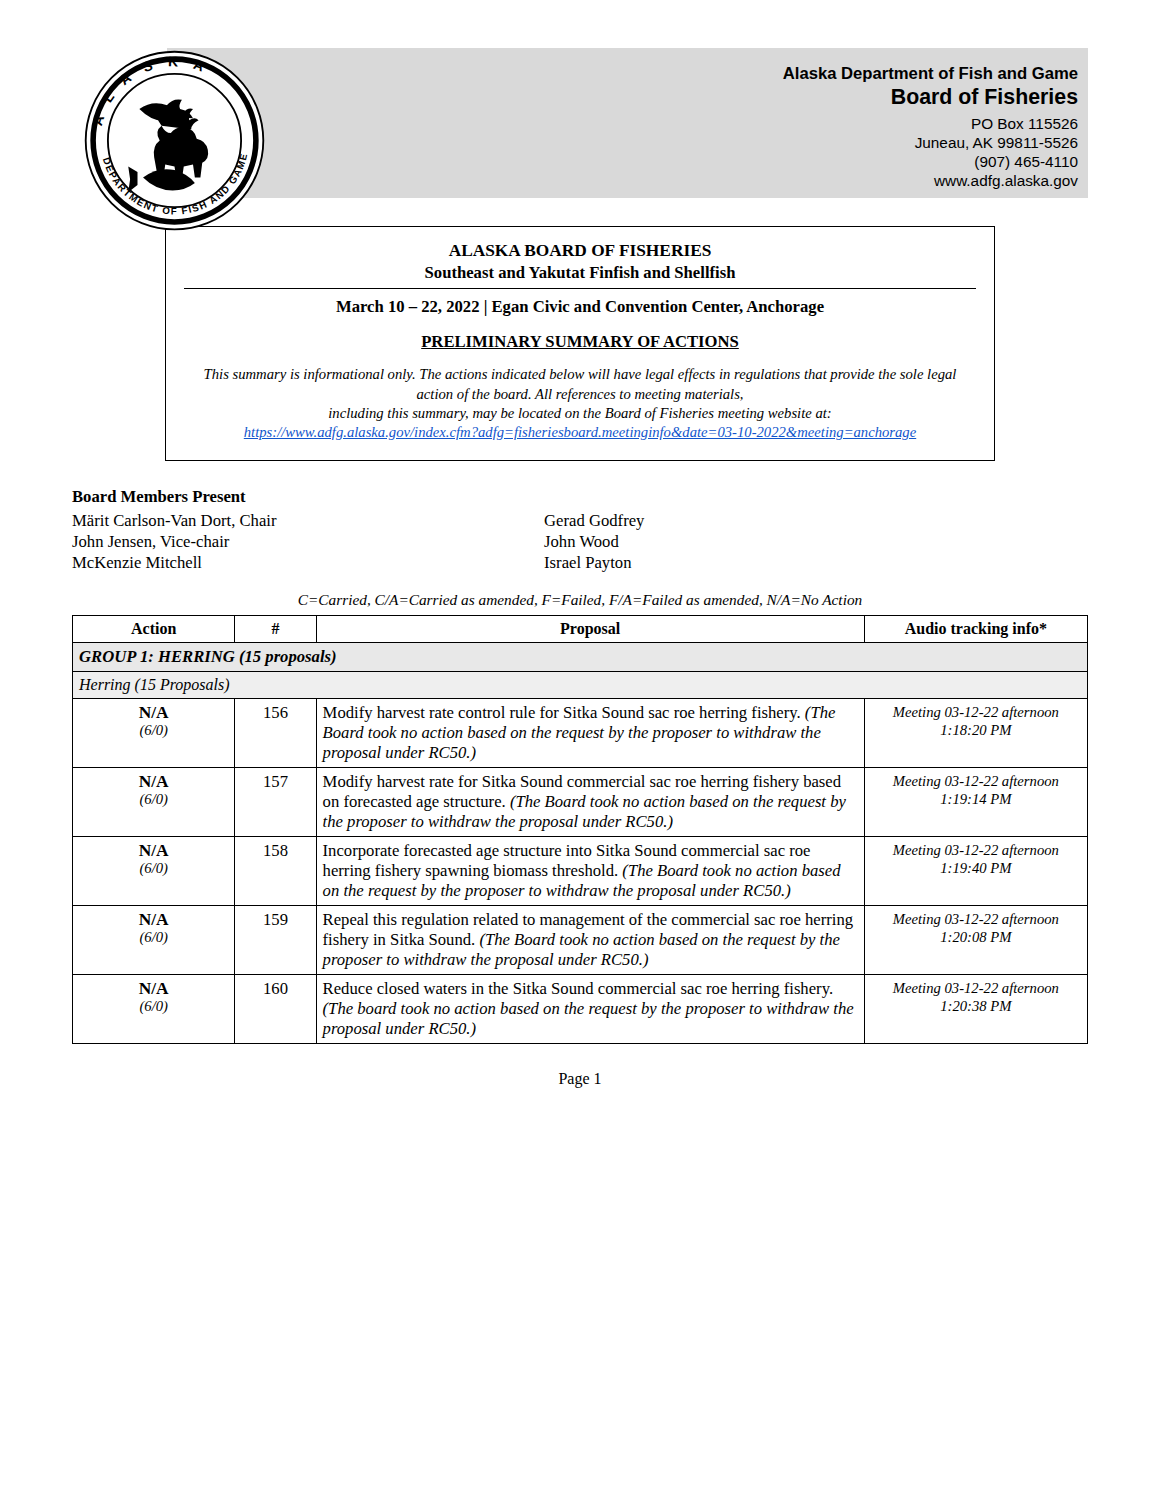Alaska Department of Fish and Game
Board of Fisheries
PO Box 115526
Juneau, AK 99811-5526
(907) 465-4110
www.adfg.alaska.gov
A L A S K A DEPARTMENT OF FISH AND GAME
ALASKA BOARD OF FISHERIES
Southeast and Yakutat Finfish and Shellfish
March 10 – 22, 2022 | Egan Civic and Convention Center, Anchorage
PRELIMINARY SUMMARY OF ACTIONS
This summary is informational only. The actions indicated below will have legal effects in regulations that provide the sole legal action of the board. All references to meeting materials,
including this summary, may be located on the Board of Fisheries meeting website at:
https://www.adfg.alaska.gov/index.cfm?adfg=fisheriesboard.meetinginfo&date=03-10-2022&meeting=anchorage
Board Members Present
| Märit Carlson-Van Dort, Chair | Gerad Godfrey |
| John Jensen, Vice-chair | John Wood |
| McKenzie Mitchell | Israel Payton |
C=Carried, C/A=Carried as amended, F=Failed, F/A=Failed as amended, N/A=No Action
| Action | # | Proposal | Audio tracking info* |
| --- | --- | --- | --- |
| GROUP 1: HERRING (15 proposals) |
| Herring (15 Proposals) |
| N/A (6/0) | 156 | Modify harvest rate control rule for Sitka Sound sac roe herring fishery. (The Board took no action based on the request by the proposer to withdraw the proposal under RC50.) | Meeting 03-12-22 afternoon 1:18:20 PM |
| N/A (6/0) | 157 | Modify harvest rate for Sitka Sound commercial sac roe herring fishery based on forecasted age structure. (The Board took no action based on the request by the proposer to withdraw the proposal under RC50.) | Meeting 03-12-22 afternoon 1:19:14 PM |
| N/A (6/0) | 158 | Incorporate forecasted age structure into Sitka Sound commercial sac roe herring fishery spawning biomass threshold. (The Board took no action based on the request by the proposer to withdraw the proposal under RC50.) | Meeting 03-12-22 afternoon 1:19:40 PM |
| N/A (6/0) | 159 | Repeal this regulation related to management of the commercial sac roe herring fishery in Sitka Sound. (The Board took no action based on the request by the proposer to withdraw the proposal under RC50.) | Meeting 03-12-22 afternoon 1:20:08 PM |
| N/A (6/0) | 160 | Reduce closed waters in the Sitka Sound commercial sac roe herring fishery. (The board took no action based on the request by the proposer to withdraw the proposal under RC50.) | Meeting 03-12-22 afternoon 1:20:38 PM |
Page 1